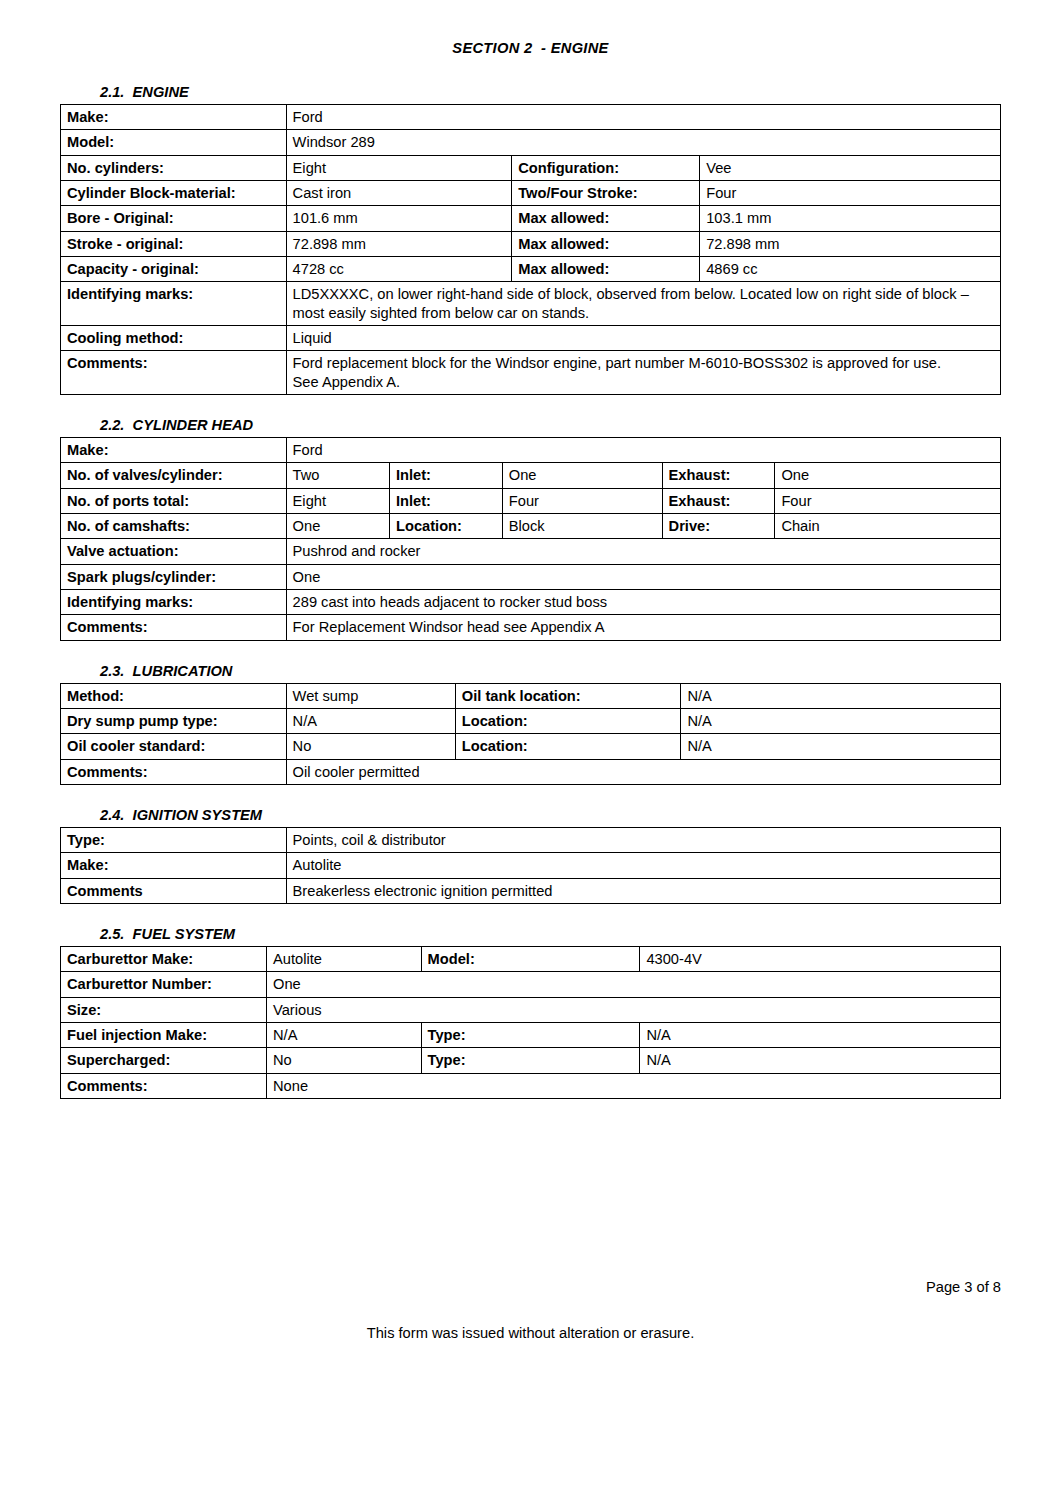SECTION 2 - ENGINE
2.1. ENGINE
| Make: | Ford |
| Model: | Windsor 289 |
| No. cylinders: | Eight | Configuration: | Vee |
| Cylinder Block-material: | Cast iron | Two/Four Stroke: | Four |
| Bore - Original: | 101.6 mm | Max allowed: | 103.1 mm |
| Stroke - original: | 72.898 mm | Max allowed: | 72.898 mm |
| Capacity - original: | 4728 cc | Max allowed: | 4869 cc |
| Identifying marks: | LD5XXXXC, on lower right-hand side of block, observed from below. Located low on right side of block – most easily sighted from below car on stands. |
| Cooling method: | Liquid |
| Comments: | Ford replacement block for the Windsor engine, part number M-6010-BOSS302 is approved for use. See Appendix A. |
2.2. CYLINDER HEAD
| Make: | Ford |
| No. of valves/cylinder: | Two | Inlet: | One | Exhaust: | One |
| No. of ports total: | Eight | Inlet: | Four | Exhaust: | Four |
| No. of camshafts: | One | Location: | Block | Drive: | Chain |
| Valve actuation: | Pushrod and rocker |
| Spark plugs/cylinder: | One |
| Identifying marks: | 289 cast into heads adjacent to rocker stud boss |
| Comments: | For Replacement Windsor head see Appendix A |
2.3. LUBRICATION
| Method: | Wet sump | Oil tank location: | N/A |
| Dry sump pump type: | N/A | Location: | N/A |
| Oil cooler standard: | No | Location: | N/A |
| Comments: | Oil cooler permitted |
2.4. IGNITION SYSTEM
| Type: | Points, coil & distributor |
| Make: | Autolite |
| Comments | Breakerless electronic ignition permitted |
2.5. FUEL SYSTEM
| Carburettor Make: | Autolite | Model: | 4300-4V |
| Carburettor Number: | One |
| Size: | Various |
| Fuel injection Make: | N/A | Type: | N/A |
| Supercharged: | No | Type: | N/A |
| Comments: | None |
Page 3 of 8
This form was issued without alteration or erasure.